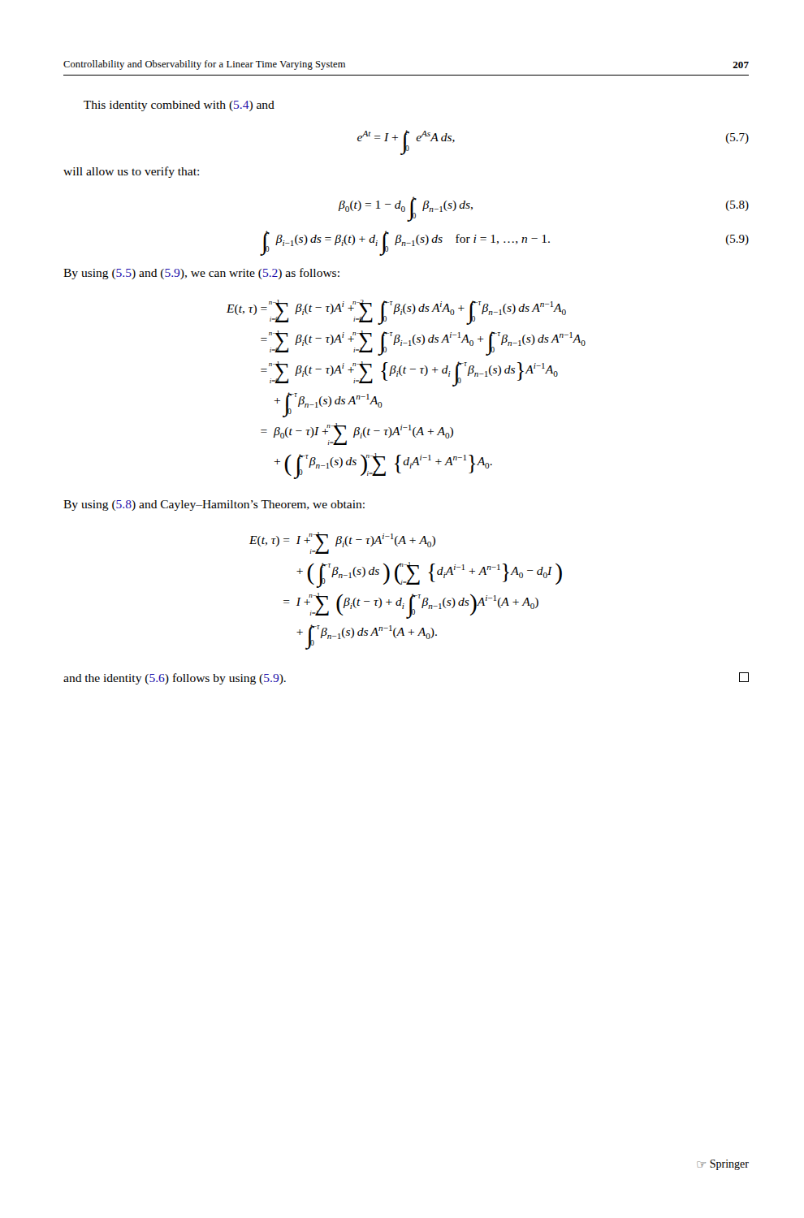Controllability and Observability for a Linear Time Varying System 207
This identity combined with (5.4) and
eAt = I + ∫t 0 eAsA ds, (5.7)
will allow us to verify that:
β0(t) = 1 − d0 ∫t 0 βn−1(s) ds, (5.8)
∫t 0 βi−1(s) ds = βi(t) + di ∫t 0 βn−1(s) ds for i = 1, …, n − 1. (5.9)
By using (5.5) and (5.9), we can write (5.2) as follows:
E(t, τ) =
n−1 i=0∑ βi(t − τ)Ai + n−2 i=0∑ ∫t−τ 0 βi(s) ds AiA0 + ∫t−τ 0 βn−1(s) ds An−1A0
=
n−1 i=0∑ βi(t − τ)Ai + n−1 i=1∑ ∫t−τ 0 βi−1(s) ds Ai−1A0 + ∫t−τ 0 βn−1(s) ds An−1A0
=
n−1 i=0∑ βi(t − τ)Ai + n−1 i=1∑ {βi(t − τ) + di ∫t−τ 0 βn−1(s) ds}Ai−1A0
+ ∫t−τ 0 βn−1(s) ds An−1A0
=
β0(t − τ)I + n−1 i=1∑ βi(t − τ)Ai−1(A + A0)
+ ( ∫t−τ 0 βn−1(s) ds ) n−1 i=1∑ {diAi−1 + An−1}A0.
By using (5.8) and Cayley–Hamilton’s Theorem, we obtain:
E(t, τ) =
I + n−1 i=1∑ βi(t − τ)Ai−1(A + A0)
+ ( ∫t−τ 0 βn−1(s) ds ) ( n−1 i=1∑ {diAi−1 + An−1}A0 − d0I )
=
I + n−1 i=1∑ (βi(t − τ) + di ∫t−τ 0 βn−1(s) ds) Ai−1(A + A0)
+ ∫t−τ 0 βn−1(s) ds An−1(A + A0).
and the identity (5.6) follows by using (5.9).
☞Springer